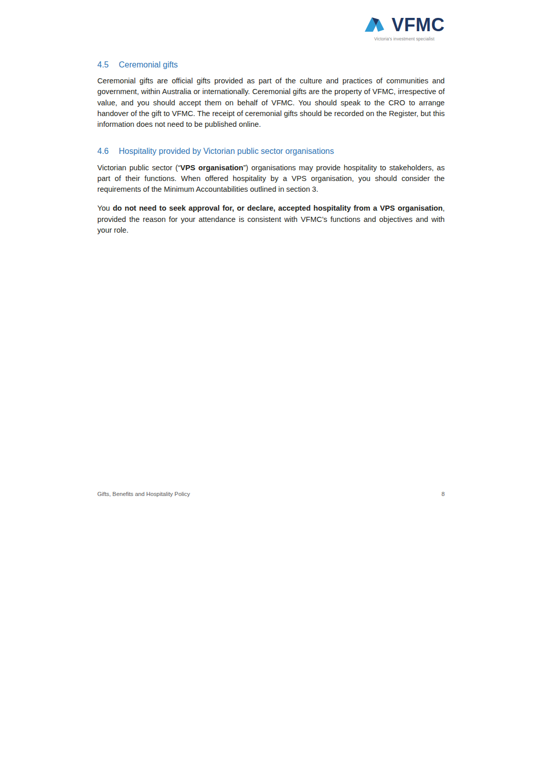VFMC
Victoria's investment specialist
4.5 Ceremonial gifts
Ceremonial gifts are official gifts provided as part of the culture and practices of communities and government, within Australia or internationally. Ceremonial gifts are the property of VFMC, irrespective of value, and you should accept them on behalf of VFMC. You should speak to the CRO to arrange handover of the gift to VFMC. The receipt of ceremonial gifts should be recorded on the Register, but this information does not need to be published online.
4.6 Hospitality provided by Victorian public sector organisations
Victorian public sector (“VPS organisation”) organisations may provide hospitality to stakeholders, as part of their functions. When offered hospitality by a VPS organisation, you should consider the requirements of the Minimum Accountabilities outlined in section 3.
You do not need to seek approval for, or declare, accepted hospitality from a VPS organisation, provided the reason for your attendance is consistent with VFMC’s functions and objectives and with your role.
Gifts, Benefits and Hospitality Policy 8